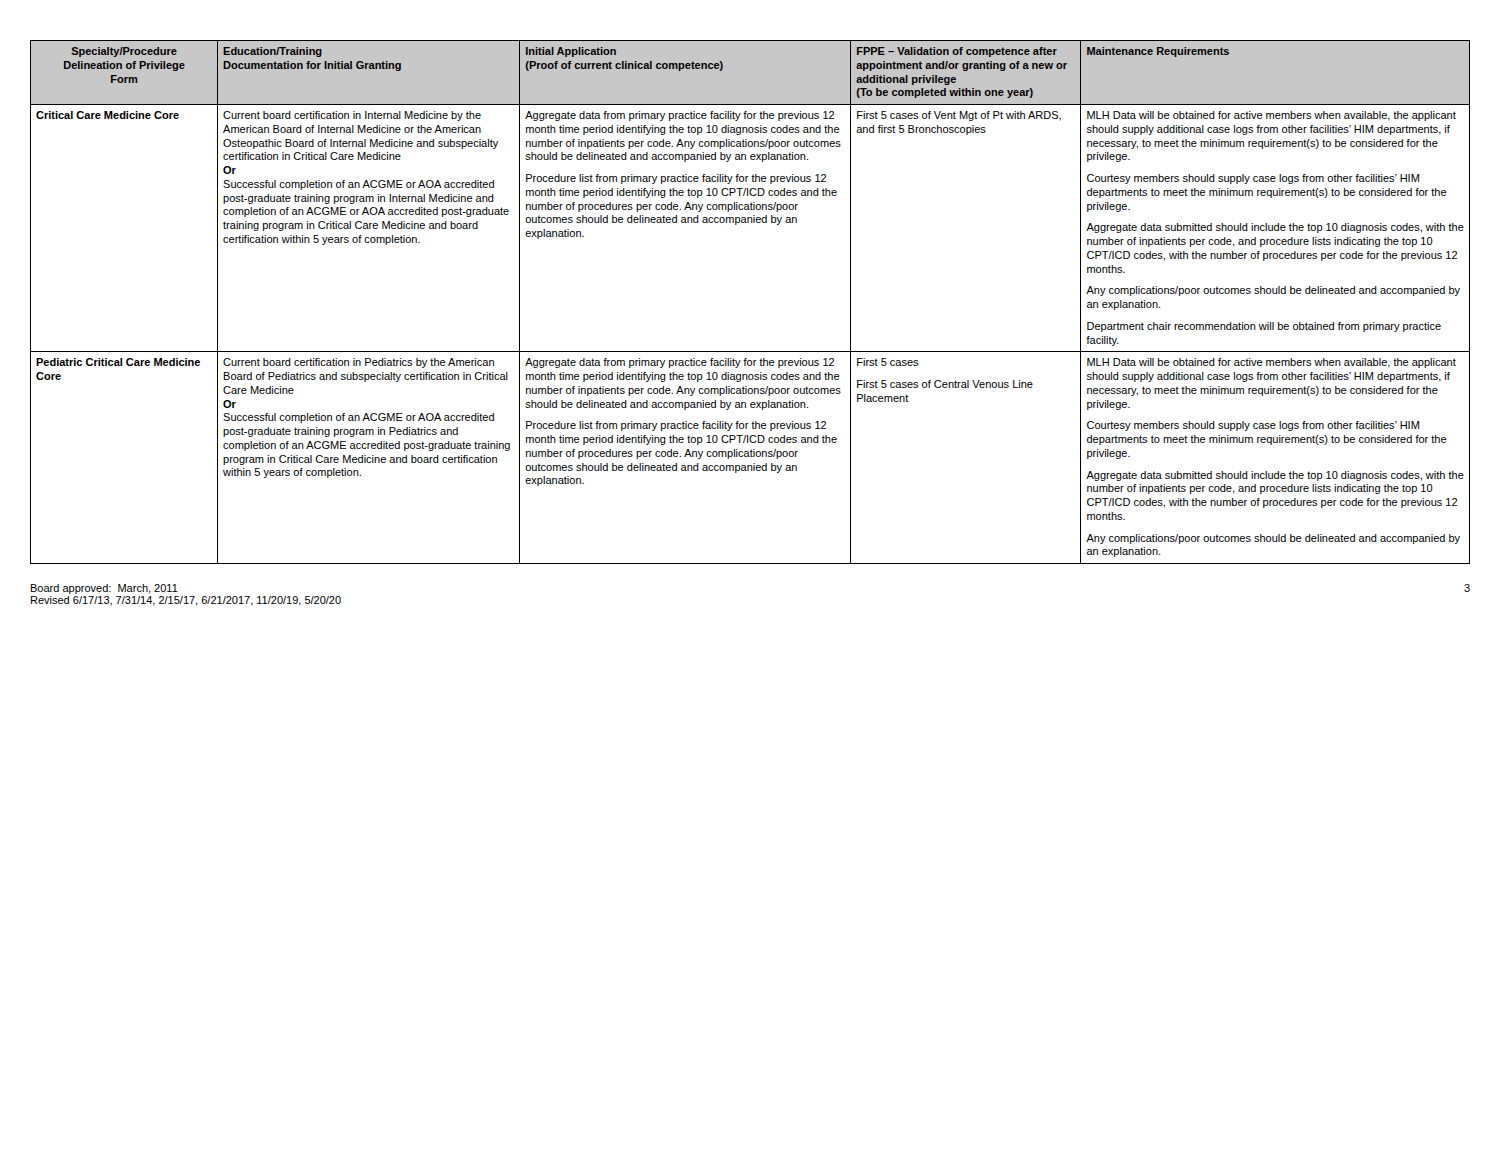| Specialty/Procedure Delineation of Privilege Form | Education/Training Documentation for Initial Granting | Initial Application (Proof of current clinical competence) | FPPE – Validation of competence after appointment and/or granting of a new or additional privilege (To be completed within one year) | Maintenance Requirements |
| --- | --- | --- | --- | --- |
| Critical Care Medicine Core | Current board certification in Internal Medicine by the American Board of Internal Medicine or the American Osteopathic Board of Internal Medicine and subspecialty certification in Critical Care Medicine Or Successful completion of an ACGME or AOA accredited post-graduate training program in Internal Medicine and completion of an ACGME or AOA accredited post-graduate training program in Critical Care Medicine and board certification within 5 years of completion. | Aggregate data from primary practice facility for the previous 12 month time period identifying the top 10 diagnosis codes and the number of inpatients per code. Any complications/poor outcomes should be delineated and accompanied by an explanation. Procedure list from primary practice facility for the previous 12 month time period identifying the top 10 CPT/ICD codes and the number of procedures per code. Any complications/poor outcomes should be delineated and accompanied by an explanation. | First 5 cases of Vent Mgt of Pt with ARDS, and first 5 Bronchoscopies | MLH Data will be obtained for active members when available, the applicant should supply additional case logs from other facilities’ HIM departments, if necessary, to meet the minimum requirement(s) to be considered for the privilege. Courtesy members should supply case logs from other facilities’ HIM departments to meet the minimum requirement(s) to be considered for the privilege. Aggregate data submitted should include the top 10 diagnosis codes, with the number of inpatients per code, and procedure lists indicating the top 10 CPT/ICD codes, with the number of procedures per code for the previous 12 months. Any complications/poor outcomes should be delineated and accompanied by an explanation. Department chair recommendation will be obtained from primary practice facility. |
| Pediatric Critical Care Medicine Core | Current board certification in Pediatrics by the American Board of Pediatrics and subspecialty certification in Critical Care Medicine Or Successful completion of an ACGME or AOA accredited post-graduate training program in Pediatrics and completion of an ACGME accredited post-graduate training program in Critical Care Medicine and board certification within 5 years of completion. | Aggregate data from primary practice facility for the previous 12 month time period identifying the top 10 diagnosis codes and the number of inpatients per code. Any complications/poor outcomes should be delineated and accompanied by an explanation. Procedure list from primary practice facility for the previous 12 month time period identifying the top 10 CPT/ICD codes and the number of procedures per code. Any complications/poor outcomes should be delineated and accompanied by an explanation. | First 5 cases First 5 cases of Central Venous Line Placement | MLH Data will be obtained for active members when available, the applicant should supply additional case logs from other facilities’ HIM departments, if necessary, to meet the minimum requirement(s) to be considered for the privilege. Courtesy members should supply case logs from other facilities’ HIM departments to meet the minimum requirement(s) to be considered for the privilege. Aggregate data submitted should include the top 10 diagnosis codes, with the number of inpatients per code, and procedure lists indicating the top 10 CPT/ICD codes, with the number of procedures per code for the previous 12 months. Any complications/poor outcomes should be delineated and accompanied by an explanation. |
Board approved: March, 2011
Revised 6/17/13, 7/31/14, 2/15/17, 6/21/2017, 11/20/19, 5/20/20 3